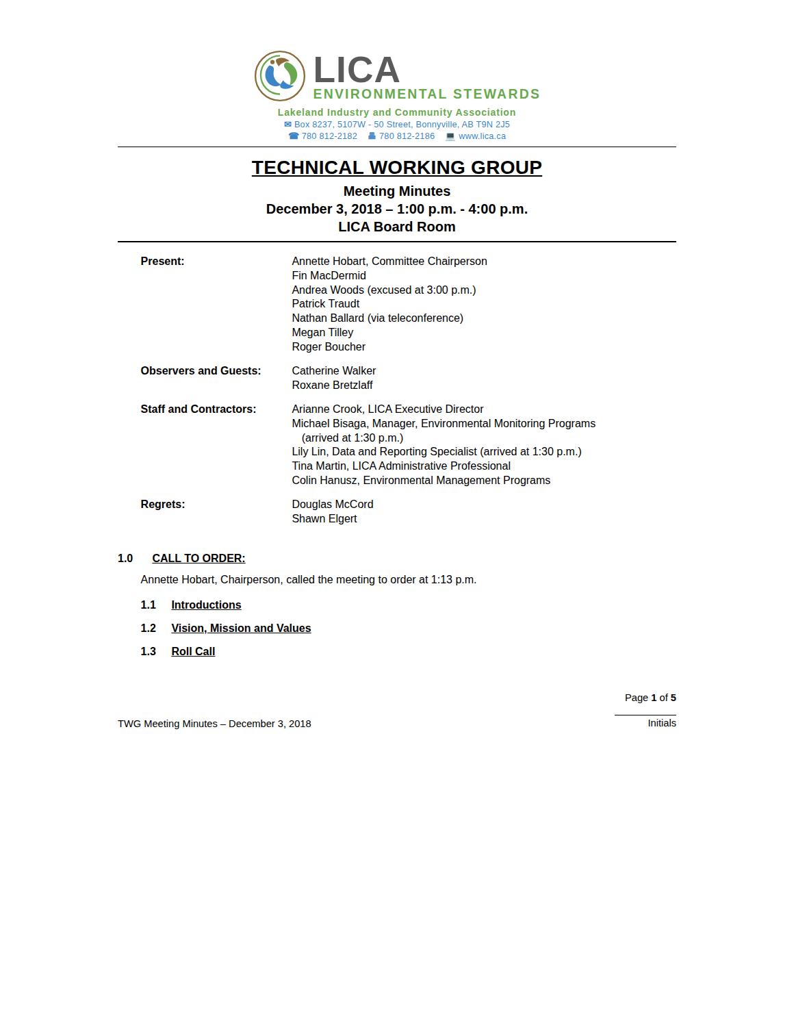LICA
ENVIRONMENTAL STEWARDS
Lakeland Industry and Community Association
✉ Box 8237, 5107W - 50 Street, Bonnyville, AB T9N 2J5
☎ 780 812-2182 🖶 780 812-2186 💻 www.lica.ca
TECHNICAL WORKING GROUP
Meeting Minutes
December 3, 2018 – 1:00 p.m. - 4:00 p.m.
LICA Board Room
| Present: | Annette Hobart, Committee Chairperson Fin MacDermid Andrea Woods (excused at 3:00 p.m.) Patrick Traudt Nathan Ballard (via teleconference) Megan Tilley Roger Boucher |
| Observers and Guests: | Catherine Walker Roxane Bretzlaff |
| Staff and Contractors: | Arianne Crook, LICA Executive Director Michael Bisaga, Manager, Environmental Monitoring Programs (arrived at 1:30 p.m.) Lily Lin, Data and Reporting Specialist (arrived at 1:30 p.m.) Tina Martin, LICA Administrative Professional Colin Hanusz, Environmental Management Programs |
| Regrets: | Douglas McCord Shawn Elgert |
1.0 CALL TO ORDER:
Annette Hobart, Chairperson, called the meeting to order at 1:13 p.m.
1.1 Introductions
1.2 Vision, Mission and Values
1.3 Roll Call
TWG Meeting Minutes – December 3, 2018
Page 1 of 5
Initials